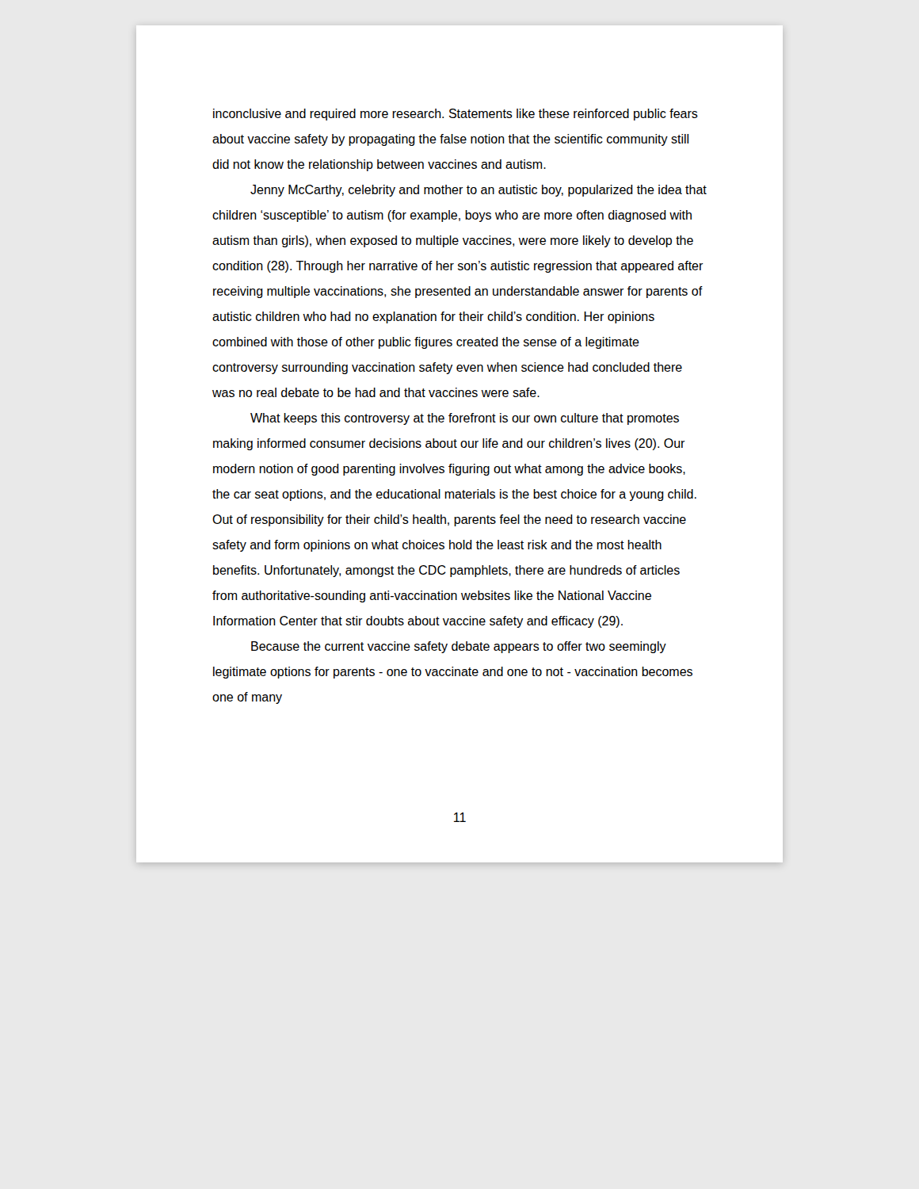inconclusive and required more research. Statements like these reinforced public fears about vaccine safety by propagating the false notion that the scientific community still did not know the relationship between vaccines and autism.
Jenny McCarthy, celebrity and mother to an autistic boy, popularized the idea that children ‘susceptible’ to autism (for example, boys who are more often diagnosed with autism than girls), when exposed to multiple vaccines, were more likely to develop the condition (28). Through her narrative of her son’s autistic regression that appeared after receiving multiple vaccinations, she presented an understandable answer for parents of autistic children who had no explanation for their child’s condition. Her opinions combined with those of other public figures created the sense of a legitimate controversy surrounding vaccination safety even when science had concluded there was no real debate to be had and that vaccines were safe.
What keeps this controversy at the forefront is our own culture that promotes making informed consumer decisions about our life and our children’s lives (20). Our modern notion of good parenting involves figuring out what among the advice books, the car seat options, and the educational materials is the best choice for a young child. Out of responsibility for their child’s health, parents feel the need to research vaccine safety and form opinions on what choices hold the least risk and the most health benefits. Unfortunately, amongst the CDC pamphlets, there are hundreds of articles from authoritative-sounding anti-vaccination websites like the National Vaccine Information Center that stir doubts about vaccine safety and efficacy (29).
Because the current vaccine safety debate appears to offer two seemingly legitimate options for parents - one to vaccinate and one to not - vaccination becomes one of many
11